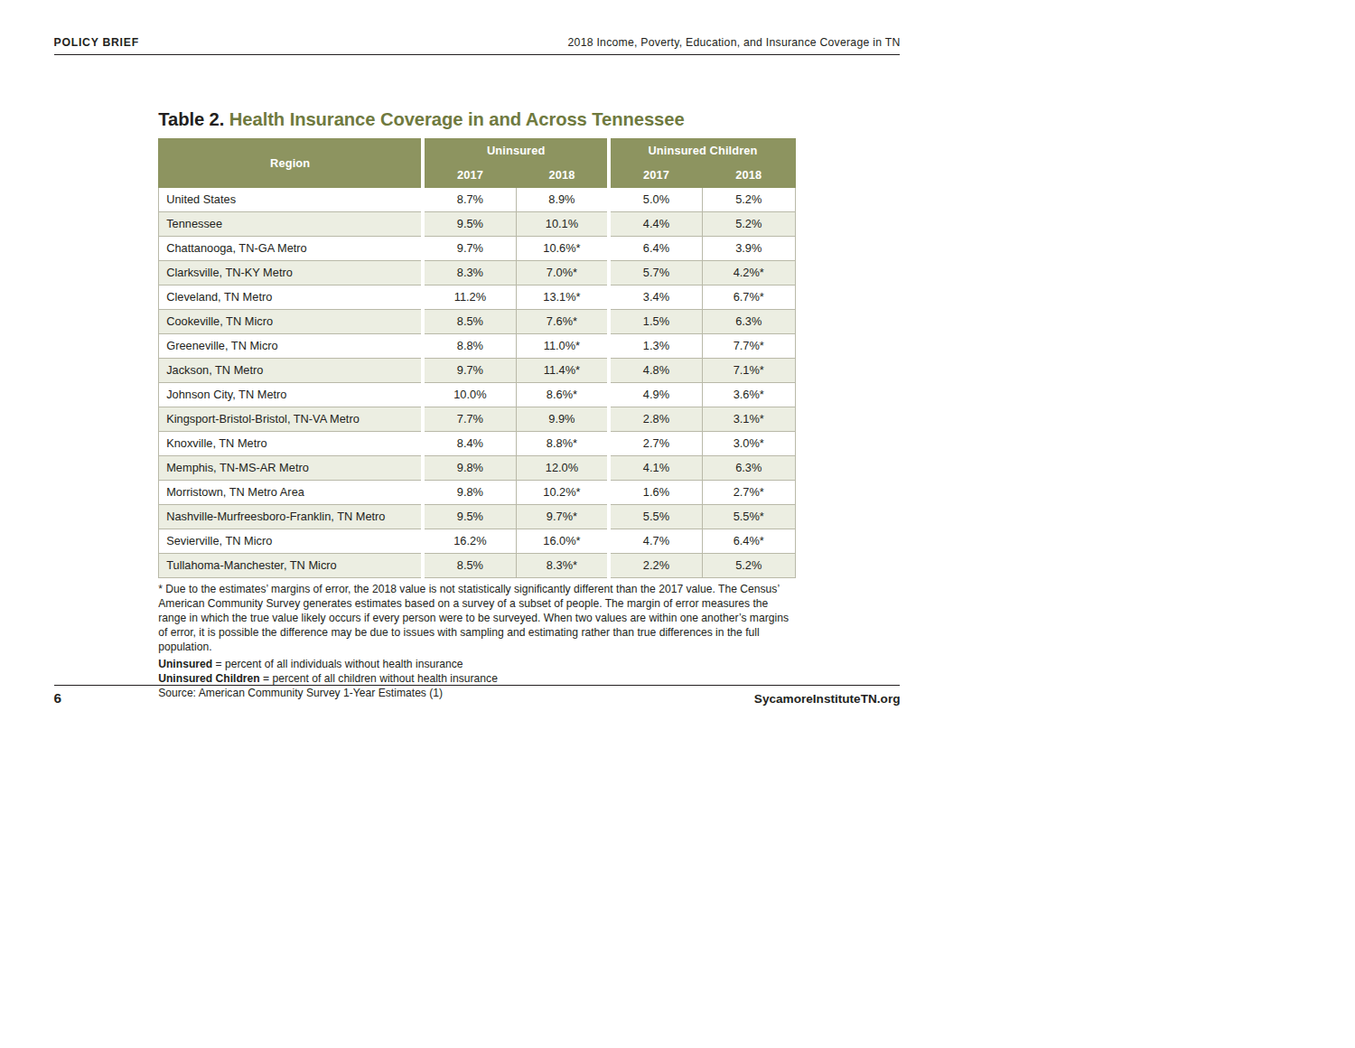POLICY BRIEF
2018 Income, Poverty, Education, and Insurance Coverage in TN
Table 2. Health Insurance Coverage in and Across Tennessee
| Region | Uninsured | Uninsured Children |
| --- | --- | --- |
| 2017 | 2018 | 2017 | 2018 |
| United States | 8.7% | 8.9% | 5.0% | 5.2% |
| Tennessee | 9.5% | 10.1% | 4.4% | 5.2% |
| Chattanooga, TN-GA Metro | 9.7% | 10.6%* | 6.4% | 3.9% |
| Clarksville, TN-KY Metro | 8.3% | 7.0%* | 5.7% | 4.2%* |
| Cleveland, TN Metro | 11.2% | 13.1%* | 3.4% | 6.7%* |
| Cookeville, TN Micro | 8.5% | 7.6%* | 1.5% | 6.3% |
| Greeneville, TN Micro | 8.8% | 11.0%* | 1.3% | 7.7%* |
| Jackson, TN Metro | 9.7% | 11.4%* | 4.8% | 7.1%* |
| Johnson City, TN Metro | 10.0% | 8.6%* | 4.9% | 3.6%* |
| Kingsport-Bristol-Bristol, TN-VA Metro | 7.7% | 9.9% | 2.8% | 3.1%* |
| Knoxville, TN Metro | 8.4% | 8.8%* | 2.7% | 3.0%* |
| Memphis, TN-MS-AR Metro | 9.8% | 12.0% | 4.1% | 6.3% |
| Morristown, TN Metro Area | 9.8% | 10.2%* | 1.6% | 2.7%* |
| Nashville-Murfreesboro-Franklin, TN Metro | 9.5% | 9.7%* | 5.5% | 5.5%* |
| Sevierville, TN Micro | 16.2% | 16.0%* | 4.7% | 6.4%* |
| Tullahoma-Manchester, TN Micro | 8.5% | 8.3%* | 2.2% | 5.2% |
* Due to the estimates’ margins of error, the 2018 value is not statistically significantly different than the 2017 value. The Census’ American Community Survey generates estimates based on a survey of a subset of people. The margin of error measures the range in which the true value likely occurs if every person were to be surveyed. When two values are within one another’s margins of error, it is possible the difference may be due to issues with sampling and estimating rather than true differences in the full population.
Uninsured = percent of all individuals without health insurance
Uninsured Children = percent of all children without health insurance
Source: American Community Survey 1-Year Estimates (1)
6
SycamoreInstituteTN.org